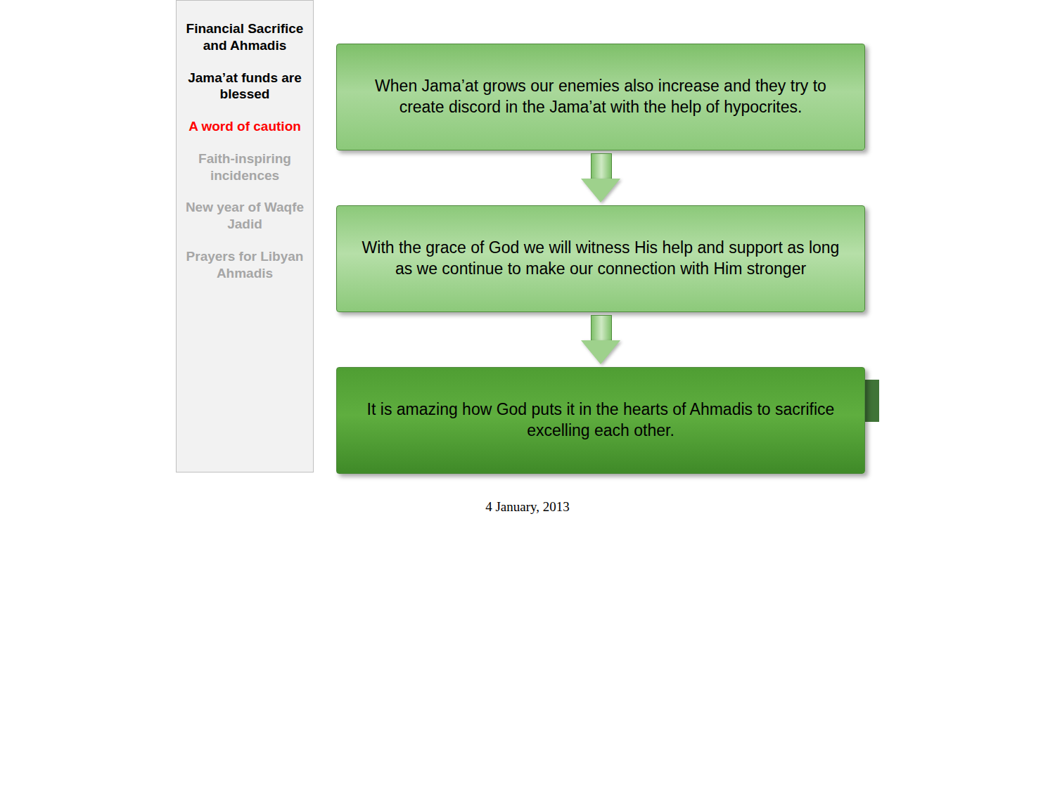Financial Sacrifice and Ahmadis
Jama’at funds are blessed
A word of caution
Faith-inspiring incidences
New year of Waqfe Jadid
Prayers for Libyan Ahmadis
When Jama’at grows our enemies also increase and they try to create discord in the Jama’at with the help of hypocrites.
With the grace of God we will witness His help and support as long as we continue to make our connection with Him stronger
It is amazing how God puts it in the hearts of Ahmadis to sacrifice excelling each other.
4 January, 2013